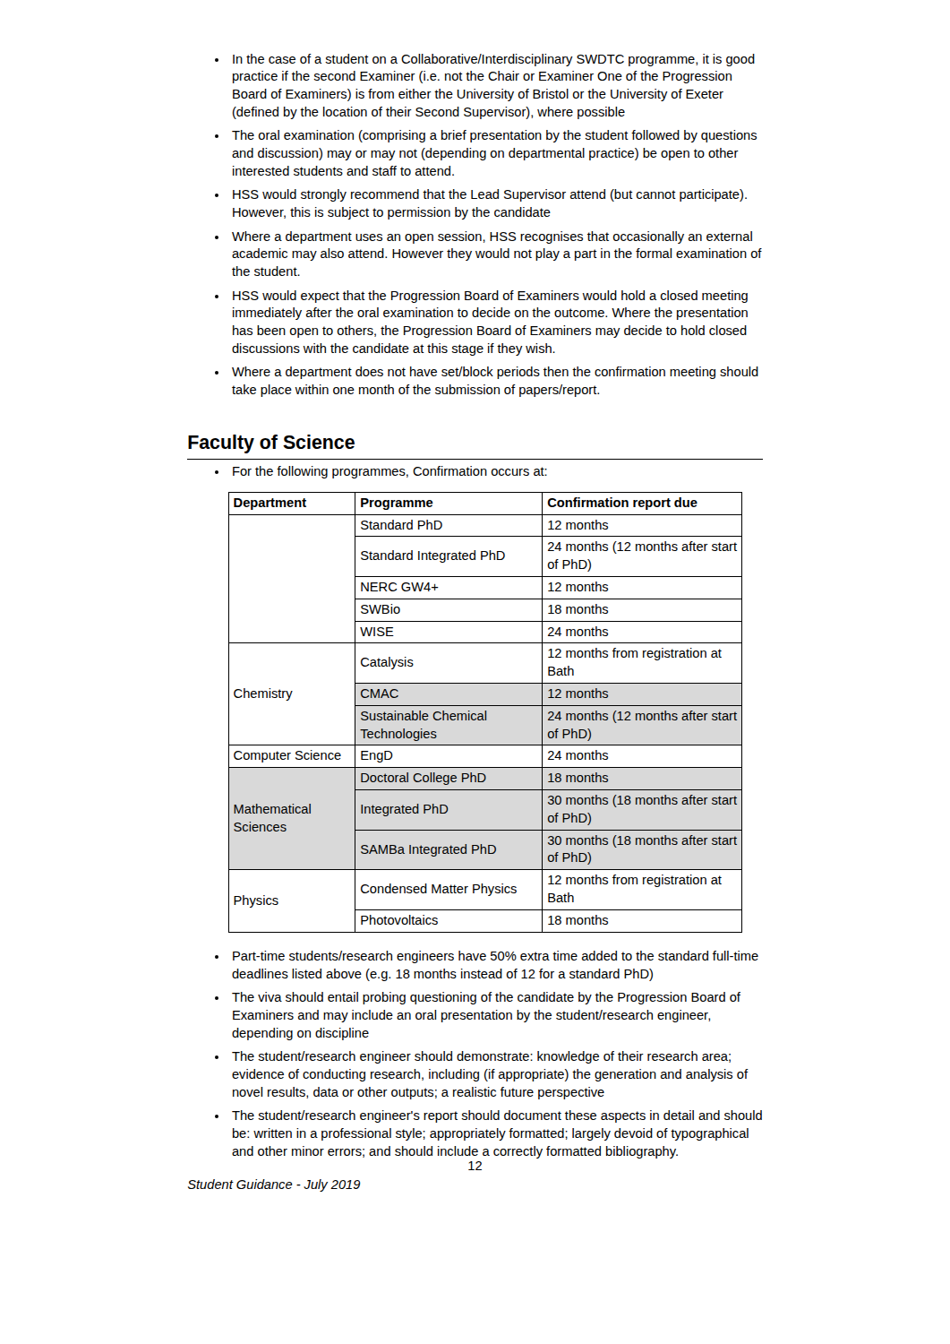In the case of a student on a Collaborative/Interdisciplinary SWDTC programme, it is good practice if the second Examiner (i.e. not the Chair or Examiner One of the Progression Board of Examiners) is from either the University of Bristol or the University of Exeter (defined by the location of their Second Supervisor), where possible
The oral examination (comprising a brief presentation by the student followed by questions and discussion) may or may not (depending on departmental practice) be open to other interested students and staff to attend.
HSS would strongly recommend that the Lead Supervisor attend (but cannot participate). However, this is subject to permission by the candidate
Where a department uses an open session, HSS recognises that occasionally an external academic may also attend. However they would not play a part in the formal examination of the student.
HSS would expect that the Progression Board of Examiners would hold a closed meeting immediately after the oral examination to decide on the outcome. Where the presentation has been open to others, the Progression Board of Examiners may decide to hold closed discussions with the candidate at this stage if they wish.
Where a department does not have set/block periods then the confirmation meeting should take place within one month of the submission of papers/report.
Faculty of Science
For the following programmes, Confirmation occurs at:
| Department | Programme | Confirmation report due |
| --- | --- | --- |
| | Standard PhD | 12 months |
| Standard Integrated PhD | 24 months (12 months after start of PhD) |
| NERC GW4+ | 12 months |
| SWBio | 18 months |
| WISE | 24 months |
| Chemistry | Catalysis | 12 months from registration at Bath |
| CMAC | 12 months |
| Sustainable Chemical Technologies | 24 months (12 months after start of PhD) |
| Computer Science | EngD | 24 months |
| Mathematical Sciences | Doctoral College PhD | 18 months |
| Integrated PhD | 30 months (18 months after start of PhD) |
| SAMBa Integrated PhD | 30 months (18 months after start of PhD) |
| Physics | Condensed Matter Physics | 12 months from registration at Bath |
| Photovoltaics | 18 months |
Part-time students/research engineers have 50% extra time added to the standard full-time deadlines listed above (e.g. 18 months instead of 12 for a standard PhD)
The viva should entail probing questioning of the candidate by the Progression Board of Examiners and may include an oral presentation by the student/research engineer, depending on discipline
The student/research engineer should demonstrate: knowledge of their research area; evidence of conducting research, including (if appropriate) the generation and analysis of novel results, data or other outputs; a realistic future perspective
The student/research engineer's report should document these aspects in detail and should be: written in a professional style; appropriately formatted; largely devoid of typographical and other minor errors; and should include a correctly formatted bibliography.
12
Student Guidance - July 2019